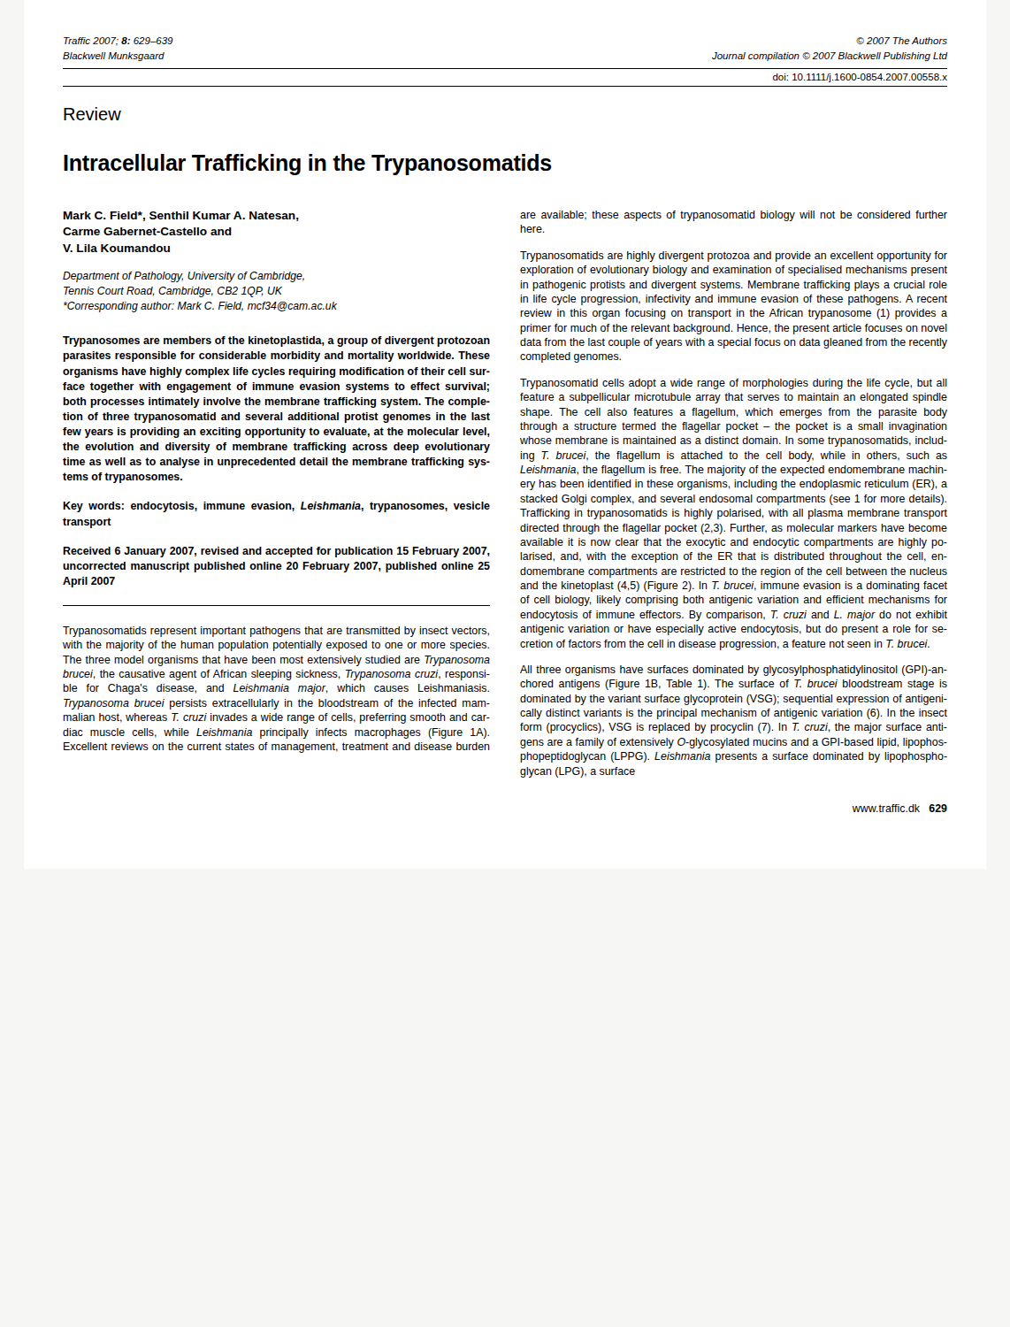Traffic 2007; 8: 629–639
Blackwell Munksgaard
© 2007 The Authors
Journal compilation © 2007 Blackwell Publishing Ltd
doi: 10.1111/j.1600-0854.2007.00558.x
Review
Intracellular Trafficking in the Trypanosomatids
Mark C. Field*, Senthil Kumar A. Natesan,
Carme Gabernet-Castello and
V. Lila Koumandou
Department of Pathology, University of Cambridge,
Tennis Court Road, Cambridge, CB2 1QP, UK
*Corresponding author: Mark C. Field, mcf34@cam.ac.uk
Trypanosomes are members of the kinetoplastida, a group of divergent protozoan parasites responsible for considerable morbidity and mortality worldwide. These organisms have highly complex life cycles requiring modification of their cell surface together with engagement of immune evasion systems to effect survival; both processes intimately involve the membrane trafficking system. The completion of three trypanosomatid and several additional protist genomes in the last few years is providing an exciting opportunity to evaluate, at the molecular level, the evolution and diversity of membrane trafficking across deep evolutionary time as well as to analyse in unprecedented detail the membrane trafficking systems of trypanosomes.
Key words: endocytosis, immune evasion, Leishmania, trypanosomes, vesicle transport
Received 6 January 2007, revised and accepted for publication 15 February 2007, uncorrected manuscript published online 20 February 2007, published online 25 April 2007
Trypanosomatids represent important pathogens that are transmitted by insect vectors, with the majority of the human population potentially exposed to one or more species. The three model organisms that have been most extensively studied are Trypanosoma brucei, the causative agent of African sleeping sickness, Trypanosoma cruzi, responsible for Chaga's disease, and Leishmania major, which causes Leishmaniasis. Trypanosoma brucei persists extracellularly in the bloodstream of the infected mammalian host, whereas T. cruzi invades a wide range of cells, preferring smooth and cardiac muscle cells, while Leishmania principally infects macrophages (Figure 1A). Excellent reviews on the current states of management, treatment and disease burden are available; these aspects of trypanosomatid biology will not be considered further here.
Trypanosomatids are highly divergent protozoa and provide an excellent opportunity for exploration of evolutionary biology and examination of specialised mechanisms present in pathogenic protists and divergent systems. Membrane trafficking plays a crucial role in life cycle progression, infectivity and immune evasion of these pathogens. A recent review in this organ focusing on transport in the African trypanosome (1) provides a primer for much of the relevant background. Hence, the present article focuses on novel data from the last couple of years with a special focus on data gleaned from the recently completed genomes.
Trypanosomatid cells adopt a wide range of morphologies during the life cycle, but all feature a subpellicular microtubule array that serves to maintain an elongated spindle shape. The cell also features a flagellum, which emerges from the parasite body through a structure termed the flagellar pocket – the pocket is a small invagination whose membrane is maintained as a distinct domain. In some trypanosomatids, including T. brucei, the flagellum is attached to the cell body, while in others, such as Leishmania, the flagellum is free. The majority of the expected endomembrane machinery has been identified in these organisms, including the endoplasmic reticulum (ER), a stacked Golgi complex, and several endosomal compartments (see 1 for more details). Trafficking in trypanosomatids is highly polarised, with all plasma membrane transport directed through the flagellar pocket (2,3). Further, as molecular markers have become available it is now clear that the exocytic and endocytic compartments are highly polarised, and, with the exception of the ER that is distributed throughout the cell, endomembrane compartments are restricted to the region of the cell between the nucleus and the kinetoplast (4,5) (Figure 2). In T. brucei, immune evasion is a dominating facet of cell biology, likely comprising both antigenic variation and efficient mechanisms for endocytosis of immune effectors. By comparison, T. cruzi and L. major do not exhibit antigenic variation or have especially active endocytosis, but do present a role for secretion of factors from the cell in disease progression, a feature not seen in T. brucei.
All three organisms have surfaces dominated by glycosylphosphatidylinositol (GPI)-anchored antigens (Figure 1B, Table 1). The surface of T. brucei bloodstream stage is dominated by the variant surface glycoprotein (VSG); sequential expression of antigenically distinct variants is the principal mechanism of antigenic variation (6). In the insect form (procyclics), VSG is replaced by procyclin (7). In T. cruzi, the major surface antigens are a family of extensively O-glycosylated mucins and a GPI-based lipid, lipophosphopeptidoglycan (LPPG). Leishmania presents a surface dominated by lipophosphoglycan (LPG), a surface
www.traffic.dk 629